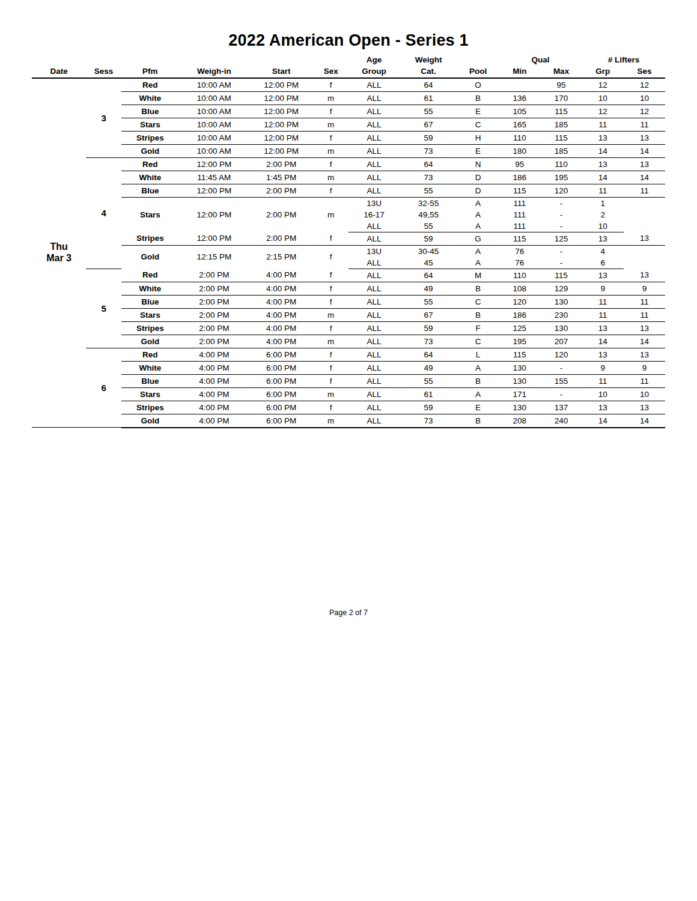2022 American Open - Series 1
| | | | | | | Age | Weight | | Qual | # Lifters |
| --- | --- | --- | --- | --- | --- | --- | --- | --- | --- | --- |
| Date | Sess | Pfm | Weigh-in | Start | Sex | Group | Cat. | Pool | Min | Max | Grp | Ses |
| Thu Mar 3 | 3 | Red | 10:00 AM | 12:00 PM | f | ALL | 64 | O | | 95 | 12 | 12 |
| White | 10:00 AM | 12:00 PM | m | ALL | 61 | B | 136 | 170 | 10 | 10 |
| Blue | 10:00 AM | 12:00 PM | f | ALL | 55 | E | 105 | 115 | 12 | 12 |
| Stars | 10:00 AM | 12:00 PM | m | ALL | 67 | C | 165 | 185 | 11 | 11 |
| Stripes | 10:00 AM | 12:00 PM | f | ALL | 59 | H | 110 | 115 | 13 | 13 |
| Gold | 10:00 AM | 12:00 PM | m | ALL | 73 | E | 180 | 185 | 14 | 14 |
| 4 | Red | 12:00 PM | 2:00 PM | f | ALL | 64 | N | 95 | 110 | 13 | 13 |
| White | 11:45 AM | 1:45 PM | m | ALL | 73 | D | 186 | 195 | 14 | 14 |
| Blue | 12:00 PM | 2:00 PM | f | ALL | 55 | D | 115 | 120 | 11 | 11 |
| Stars | 12:00 PM | 2:00 PM | m | 13U | 32-55 | A | 111 | - | 1 | |
| 16-17 | 49,55 | A | 111 | - | 2 |
| ALL | 55 | A | 111 | - | 10 |
| Stripes | 12:00 PM | 2:00 PM | f | ALL | 59 | G | 115 | 125 | 13 | 13 |
| Gold | 12:15 PM | 2:15 PM | f | 13U | 30-45 | A | 76 | - | 4 | |
| ALL | 45 | A | 76 | - | 6 |
| 5 | Red | 2:00 PM | 4:00 PM | f | ALL | 64 | M | 110 | 115 | 13 | 13 |
| White | 2:00 PM | 4:00 PM | f | ALL | 49 | B | 108 | 129 | 9 | 9 |
| Blue | 2:00 PM | 4:00 PM | f | ALL | 55 | C | 120 | 130 | 11 | 11 |
| Stars | 2:00 PM | 4:00 PM | m | ALL | 67 | B | 186 | 230 | 11 | 11 |
| Stripes | 2:00 PM | 4:00 PM | f | ALL | 59 | F | 125 | 130 | 13 | 13 |
| Gold | 2:00 PM | 4:00 PM | m | ALL | 73 | C | 195 | 207 | 14 | 14 |
| 6 | Red | 4:00 PM | 6:00 PM | f | ALL | 64 | L | 115 | 120 | 13 | 13 |
| White | 4:00 PM | 6:00 PM | f | ALL | 49 | A | 130 | - | 9 | 9 |
| Blue | 4:00 PM | 6:00 PM | f | ALL | 55 | B | 130 | 155 | 11 | 11 |
| Stars | 4:00 PM | 6:00 PM | m | ALL | 61 | A | 171 | - | 10 | 10 |
| Stripes | 4:00 PM | 6:00 PM | f | ALL | 59 | E | 130 | 137 | 13 | 13 |
| Gold | 4:00 PM | 6:00 PM | m | ALL | 73 | B | 208 | 240 | 14 | 14 |
Page 2 of 7